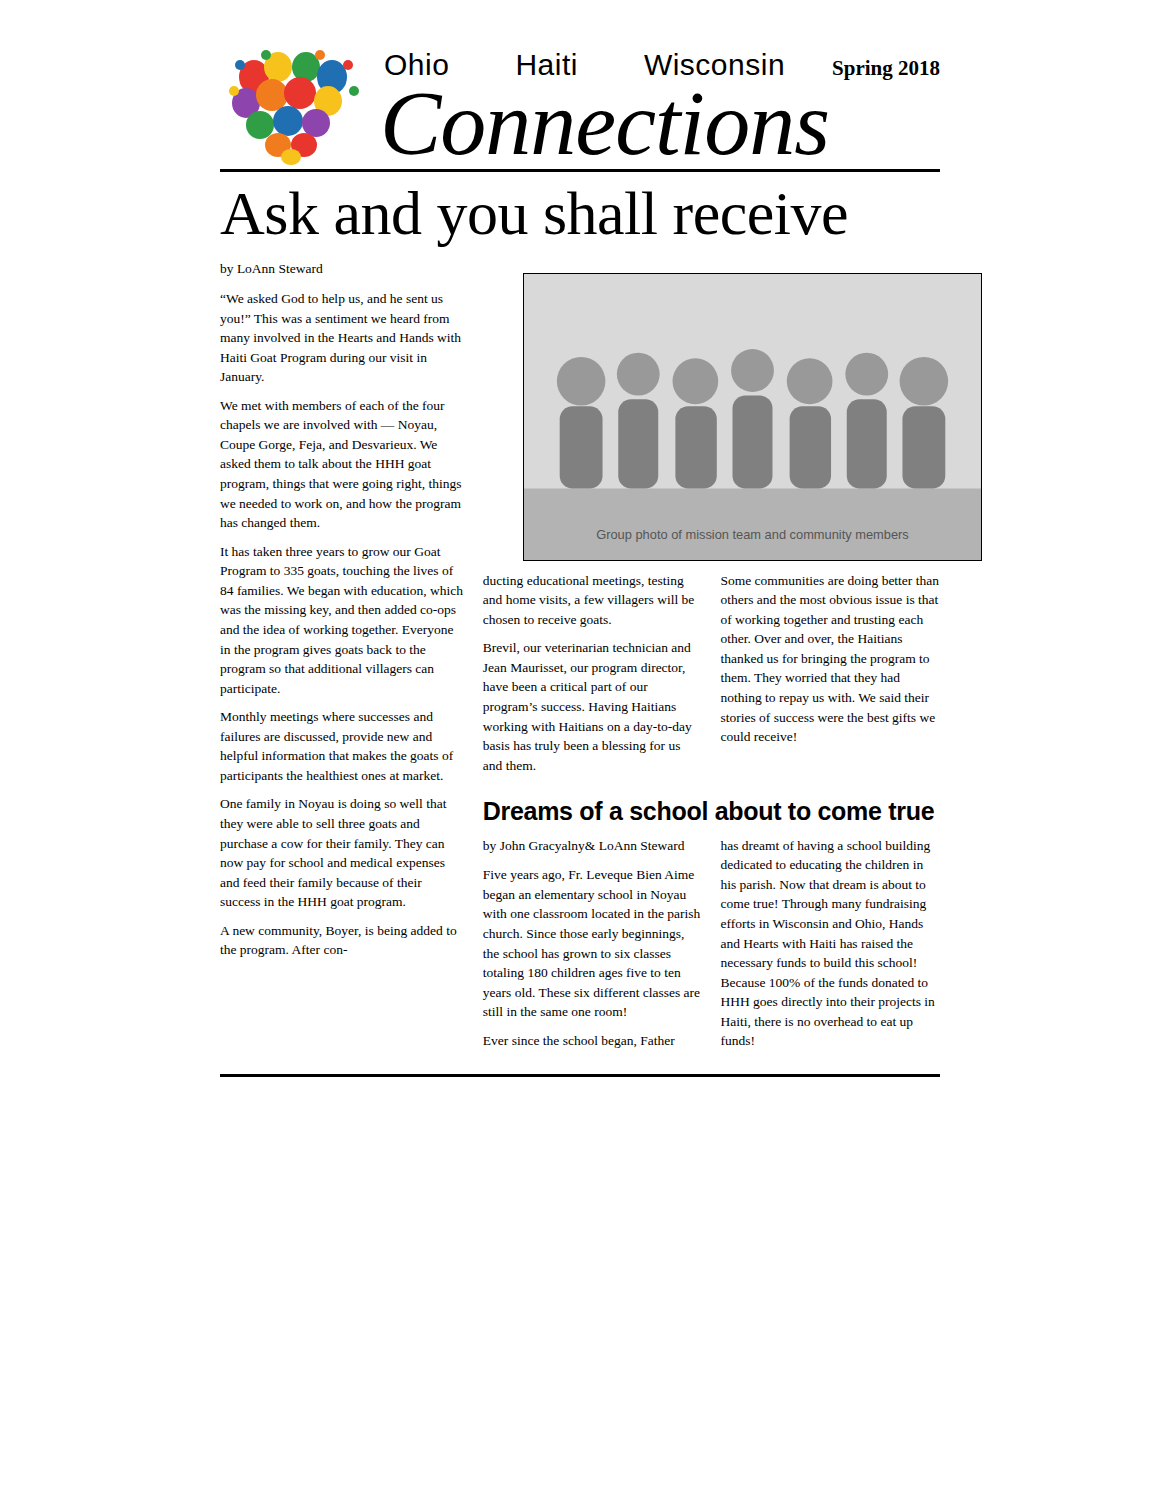Ohio Haiti Wisconsin Spring 2018
Connections
Ask and you shall receive
by LoAnn Steward
“We asked God to help us, and he sent us you!” This was a sentiment we heard from many involved in the Hearts and Hands with Haiti Goat Program during our visit in January.
We met with members of each of the four chapels we are involved with — Noyau, Coupe Gorge, Feja, and Desvarieux. We asked them to talk about the HHH goat program, things that were going right, things we needed to work on, and how the program has changed them.
It has taken three years to grow our Goat Program to 335 goats, touching the lives of 84 families. We began with education, which was the missing key, and then added co-ops and the idea of working together. Everyone in the program gives goats back to the program so that additional villagers can participate.
Monthly meetings where successes and failures are discussed, provide new and helpful information that makes the goats of participants the healthiest ones at market.
One family in Noyau is doing so well that they were able to sell three goats and purchase a cow for their family. They can now pay for school and medical expenses and feed their family because of their success in the HHH goat program.
A new community, Boyer, is being added to the program. After con-
ducting educational meetings, testing and home visits, a few villagers will be chosen to receive goats.
Brevil, our veterinarian technician and Jean Maurisset, our program director, have been a critical part of our program’s success. Having Haitians working with Haitians on a day-to-day basis has truly been a blessing for us and them.
Some communities are doing better than others and the most obvious issue is that of working together and trusting each other. Over and over, the Haitians thanked us for bringing the program to them. They worried that they had nothing to repay us with. We said their stories of success were the best gifts we could receive!
Dreams of a school about to come true
by John Gracyalny& LoAnn Steward
Five years ago, Fr. Leveque Bien Aime began an elementary school in Noyau with one classroom located in the parish church. Since those early beginnings, the school has grown to six classes totaling 180 children ages five to ten years old. These six different classes are still in the same one room!
Ever since the school began, Father
has dreamt of having a school building dedicated to educating the children in his parish. Now that dream is about to come true! Through many fundraising efforts in Wisconsin and Ohio, Hands and Hearts with Haiti has raised the necessary funds to build this school! Because 100% of the funds donated to HHH goes directly into their projects in Haiti, there is no overhead to eat up funds!